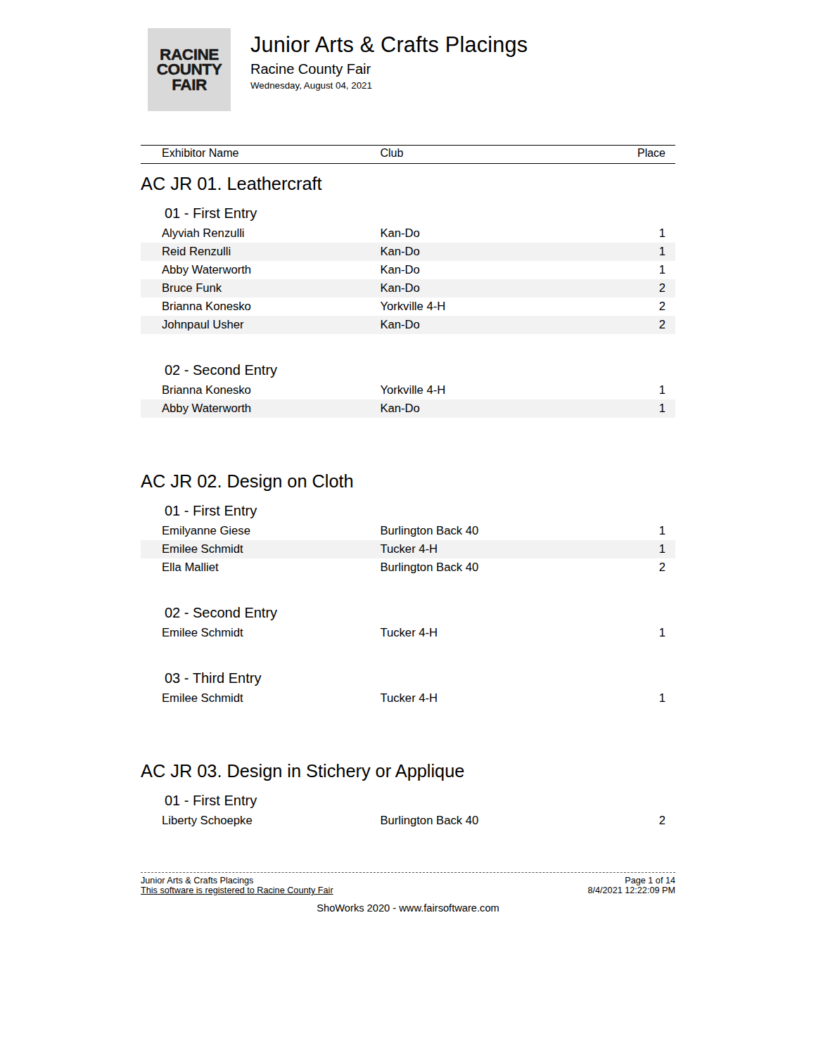RACINE
COUNTY
FAIR
Junior Arts & Crafts Placings
Racine County Fair
Wednesday, August 04, 2021
| Exhibitor Name | Club | Place |
| --- | --- | --- |
| AC JR 01. Leathercraft |
| 01 - First Entry |
| Alyviah Renzulli | Kan-Do | 1 |
| Reid Renzulli | Kan-Do | 1 |
| Abby Waterworth | Kan-Do | 1 |
| Bruce Funk | Kan-Do | 2 |
| Brianna Konesko | Yorkville 4-H | 2 |
| Johnpaul Usher | Kan-Do | 2 |
| 02 - Second Entry |
| Brianna Konesko | Yorkville 4-H | 1 |
| Abby Waterworth | Kan-Do | 1 |
| AC JR 02. Design on Cloth |
| 01 - First Entry |
| Emilyanne Giese | Burlington Back 40 | 1 |
| Emilee Schmidt | Tucker 4-H | 1 |
| Ella Malliet | Burlington Back 40 | 2 |
| 02 - Second Entry |
| Emilee Schmidt | Tucker 4-H | 1 |
| 03 - Third Entry |
| Emilee Schmidt | Tucker 4-H | 1 |
| AC JR 03. Design in Stichery or Applique |
| 01 - First Entry |
| Liberty Schoepke | Burlington Back 40 | 2 |
Junior Arts & Crafts Placings
Page 1 of 14
This software is registered to Racine County Fair
8/4/2021 12:22:09 PM
ShoWorks 2020 - www.fairsoftware.com